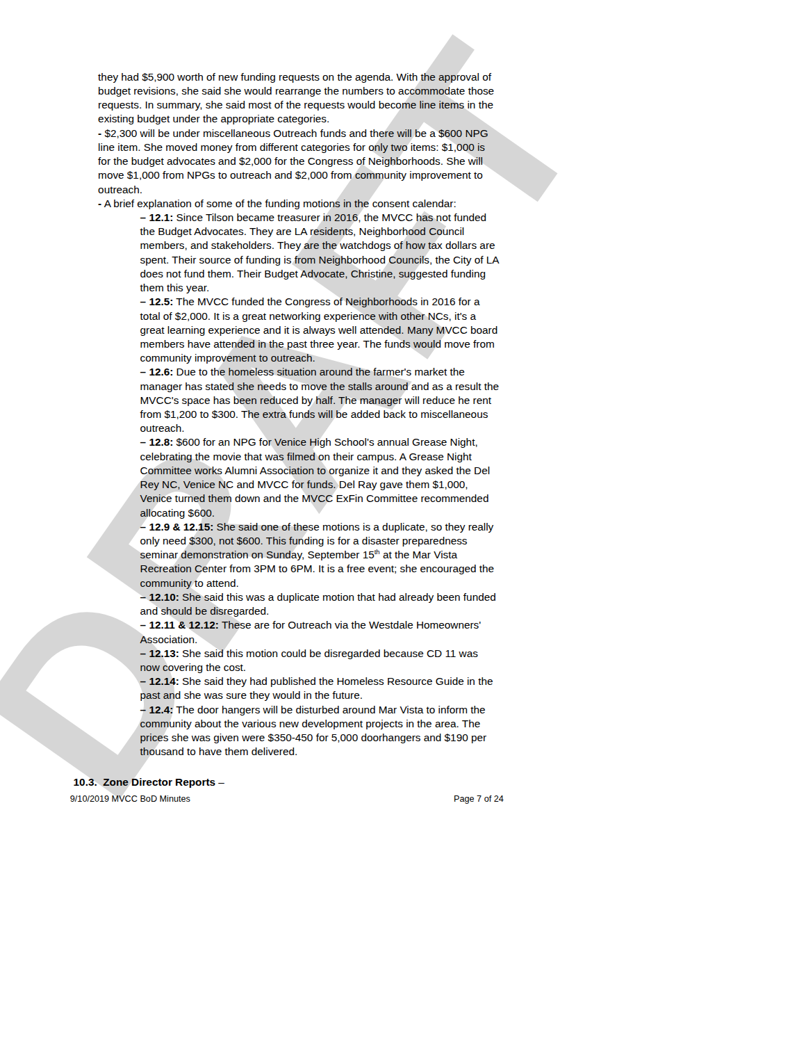DRAFT
they had $5,900 worth of new funding requests on the agenda. With the approval of budget revisions, she said she would rearrange the numbers to accommodate those requests. In summary, she said most of the requests would become line items in the existing budget under the appropriate categories.
- $2,300 will be under miscellaneous Outreach funds and there will be a $600 NPG line item. She moved money from different categories for only two items: $1,000 is for the budget advocates and $2,000 for the Congress of Neighborhoods. She will move $1,000 from NPGs to outreach and $2,000 from community improvement to outreach.
- A brief explanation of some of the funding motions in the consent calendar:
– 12.1: Since Tilson became treasurer in 2016, the MVCC has not funded the Budget Advocates. They are LA residents, Neighborhood Council members, and stakeholders. They are the watchdogs of how tax dollars are spent. Their source of funding is from Neighborhood Councils, the City of LA does not fund them. Their Budget Advocate, Christine, suggested funding them this year.
– 12.5: The MVCC funded the Congress of Neighborhoods in 2016 for a total of $2,000. It is a great networking experience with other NCs, it's a great learning experience and it is always well attended. Many MVCC board members have attended in the past three year. The funds would move from community improvement to outreach.
– 12.6: Due to the homeless situation around the farmer's market the manager has stated she needs to move the stalls around and as a result the MVCC's space has been reduced by half. The manager will reduce he rent from $1,200 to $300. The extra funds will be added back to miscellaneous outreach.
– 12.8: $600 for an NPG for Venice High School's annual Grease Night, celebrating the movie that was filmed on their campus. A Grease Night Committee works Alumni Association to organize it and they asked the Del Rey NC, Venice NC and MVCC for funds. Del Ray gave them $1,000, Venice turned them down and the MVCC ExFin Committee recommended allocating $600.
– 12.9 & 12.15: She said one of these motions is a duplicate, so they really only need $300, not $600. This funding is for a disaster preparedness seminar demonstration on Sunday, September 15th at the Mar Vista Recreation Center from 3PM to 6PM. It is a free event; she encouraged the community to attend.
– 12.10: She said this was a duplicate motion that had already been funded and should be disregarded.
– 12.11 & 12.12: These are for Outreach via the Westdale Homeowners' Association.
– 12.13: She said this motion could be disregarded because CD 11 was now covering the cost.
– 12.14: She said they had published the Homeless Resource Guide in the past and she was sure they would in the future.
– 12.4: The door hangers will be disturbed around Mar Vista to inform the community about the various new development projects in the area. The prices she was given were $350-450 for 5,000 doorhangers and $190 per thousand to have them delivered.
10.3. Zone Director Reports –
9/10/2019 MVCC BoD Minutes
Page 7 of 24